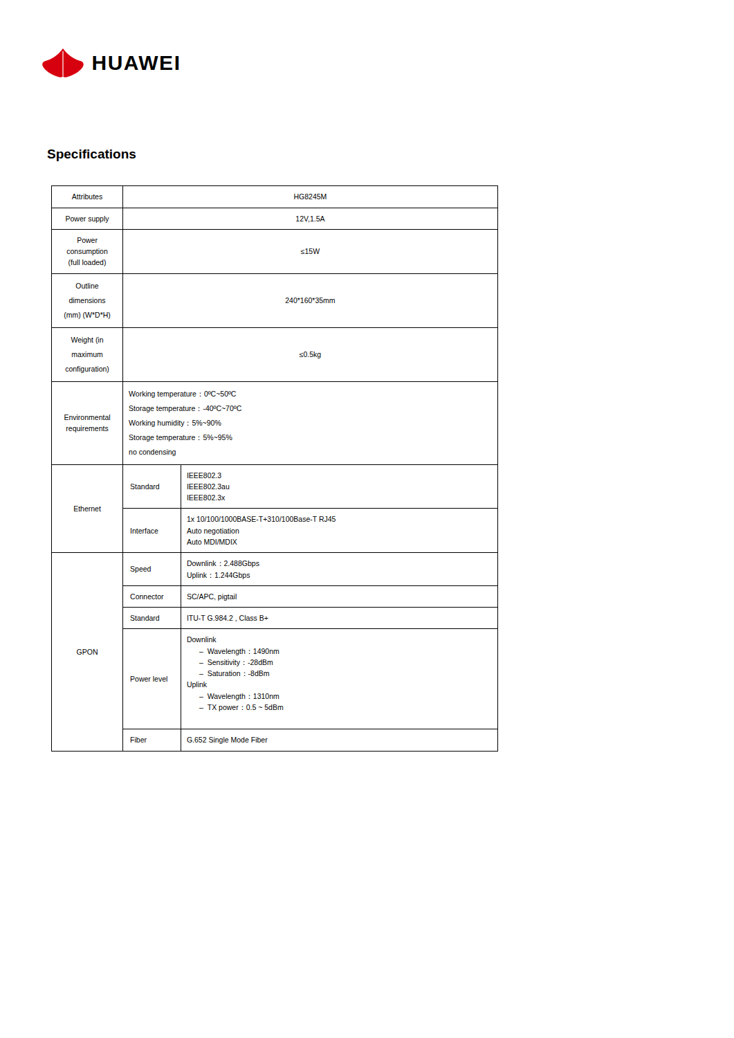HUAWEI
Specifications
| Attributes | HG8245M |
| Power supply | 12V,1.5A |
| Power consumption (full loaded) | ≤15W |
| Outline dimensions (mm) (W*D*H) | 240*160*35mm |
| Weight (in maximum configuration) | ≤0.5kg |
| Environmental requirements | Working temperature：0ºC~50ºC Storage temperature：-40ºC~70ºC Working humidity：5%~90% Storage temperature：5%~95% no condensing |
| Ethernet | Standard | IEEE802.3 IEEE802.3au IEEE802.3x |
| Interface | 1x 10/100/1000BASE-T+310/100Base-T RJ45 Auto negotiation Auto MDI/MDIX |
| GPON | Speed | Downlink：2.488Gbps Uplink：1.244Gbps |
| Connector | SC/APC, pigtail |
| Standard | ITU-T G.984.2 , Class B+ |
| Power level | Downlink Wavelength：1490nm Sensitivity：-28dBm Saturation：-8dBm Uplink Wavelength：1310nm TX power：0.5 ~ 5dBm |
| Fiber | G.652 Single Mode Fiber |